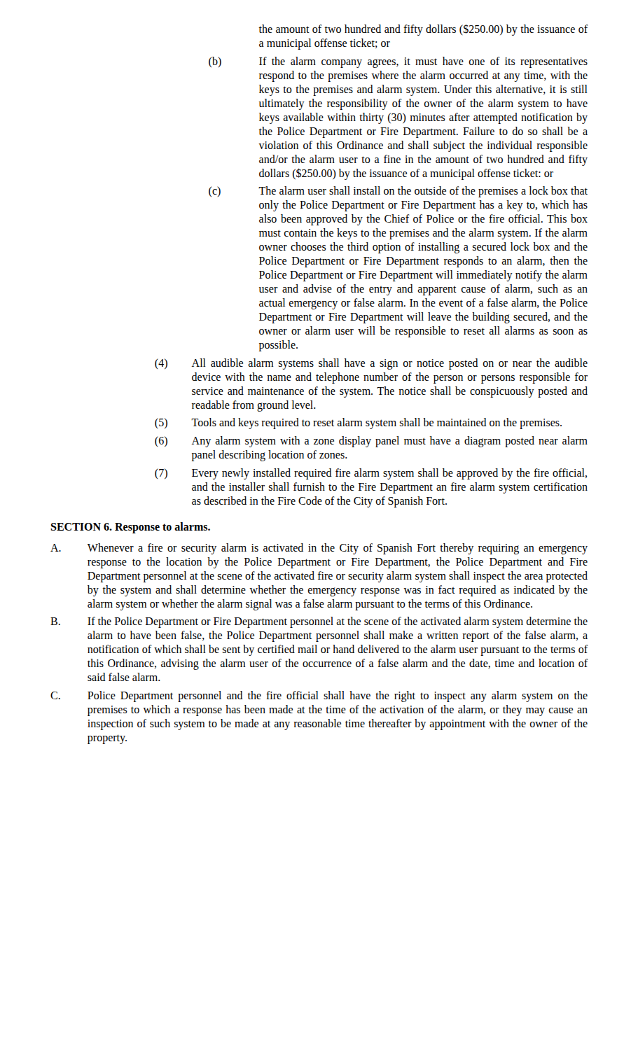the amount of two hundred and fifty dollars ($250.00) by the issuance of a municipal offense ticket; or
(b)
If the alarm company agrees, it must have one of its representatives respond to the premises where the alarm occurred at any time, with the keys to the premises and alarm system. Under this alternative, it is still ultimately the responsibility of the owner of the alarm system to have keys available within thirty (30) minutes after attempted notification by the Police Department or Fire Department. Failure to do so shall be a violation of this Ordinance and shall subject the individual responsible and/or the alarm user to a fine in the amount of two hundred and fifty dollars ($250.00) by the issuance of a municipal offense ticket: or
(c)
The alarm user shall install on the outside of the premises a lock box that only the Police Department or Fire Department has a key to, which has also been approved by the Chief of Police or the fire official. This box must contain the keys to the premises and the alarm system. If the alarm owner chooses the third option of installing a secured lock box and the Police Department or Fire Department responds to an alarm, then the Police Department or Fire Department will immediately notify the alarm user and advise of the entry and apparent cause of alarm, such as an actual emergency or false alarm. In the event of a false alarm, the Police Department or Fire Department will leave the building secured, and the owner or alarm user will be responsible to reset all alarms as soon as possible.
(4)
All audible alarm systems shall have a sign or notice posted on or near the audible device with the name and telephone number of the person or persons responsible for service and maintenance of the system. The notice shall be conspicuously posted and readable from ground level.
(5)
Tools and keys required to reset alarm system shall be maintained on the premises.
(6)
Any alarm system with a zone display panel must have a diagram posted near alarm panel describing location of zones.
(7)
Every newly installed required fire alarm system shall be approved by the fire official, and the installer shall furnish to the Fire Department an fire alarm system certification as described in the Fire Code of the City of Spanish Fort.
SECTION 6. Response to alarms.
A.
Whenever a fire or security alarm is activated in the City of Spanish Fort thereby requiring an emergency response to the location by the Police Department or Fire Department, the Police Department and Fire Department personnel at the scene of the activated fire or security alarm system shall inspect the area protected by the system and shall determine whether the emergency response was in fact required as indicated by the alarm system or whether the alarm signal was a false alarm pursuant to the terms of this Ordinance.
B.
If the Police Department or Fire Department personnel at the scene of the activated alarm system determine the alarm to have been false, the Police Department personnel shall make a written report of the false alarm, a notification of which shall be sent by certified mail or hand delivered to the alarm user pursuant to the terms of this Ordinance, advising the alarm user of the occurrence of a false alarm and the date, time and location of said false alarm.
C.
Police Department personnel and the fire official shall have the right to inspect any alarm system on the premises to which a response has been made at the time of the activation of the alarm, or they may cause an inspection of such system to be made at any reasonable time thereafter by appointment with the owner of the property.